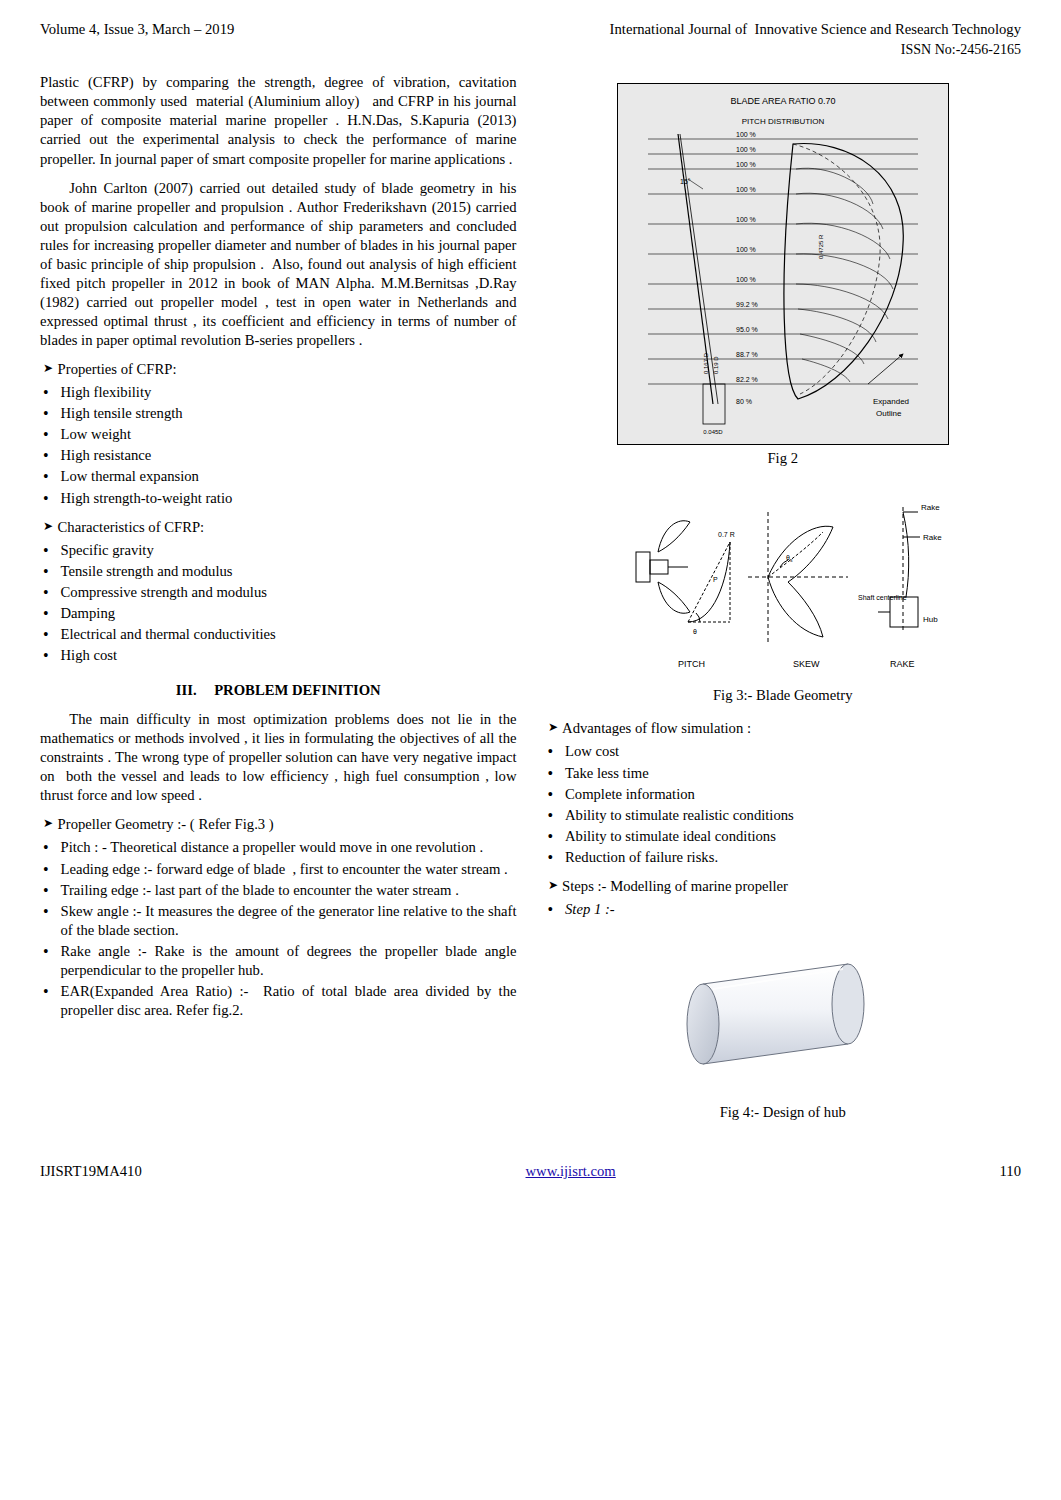Volume 4, Issue 3, March – 2019
International Journal of Innovative Science and Research Technology
ISSN No:-2456-2165
Plastic (CFRP) by comparing the strength, degree of vibration, cavitation between commonly used material (Aluminium alloy) and CFRP in his journal paper of composite material marine propeller . H.N.Das, S.Kapuria (2013) carried out the experimental analysis to check the performance of marine propeller. In journal paper of smart composite propeller for marine applications .
John Carlton (2007) carried out detailed study of blade geometry in his book of marine propeller and propulsion . Author Frederikshavn (2015) carried out propulsion calculation and performance of ship parameters and concluded rules for increasing propeller diameter and number of blades in his journal paper of basic principle of ship propulsion . Also, found out analysis of high efficient fixed pitch propeller in 2012 in book of MAN Alpha. M.M.Bernitsas ,D.Ray (1982) carried out propeller model , test in open water in Netherlands and expressed optimal thrust , its coefficient and efficiency in terms of number of blades in paper optimal revolution B-series propellers .
Properties of CFRP:
High flexibility
High tensile strength
Low weight
High resistance
Low thermal expansion
High strength-to-weight ratio
Characteristics of CFRP:
Specific gravity
Tensile strength and modulus
Compressive strength and modulus
Damping
Electrical and thermal conductivities
High cost
III. PROBLEM DEFINITION
The main difficulty in most optimization problems does not lie in the mathematics or methods involved , it lies in formulating the objectives of all the constraints . The wrong type of propeller solution can have very negative impact on both the vessel and leads to low efficiency , high fuel consumption , low thrust force and low speed .
Propeller Geometry :- ( Refer Fig.3 )
Pitch : - Theoretical distance a propeller would move in one revolution .
Leading edge :- forward edge of blade , first to encounter the water stream .
Trailing edge :- last part of the blade to encounter the water stream .
Skew angle :- It measures the degree of the generator line relative to the shaft of the blade section.
Rake angle :- Rake is the amount of degrees the propeller blade angle perpendicular to the propeller hub.
EAR(Expanded Area Ratio) :- Ratio of total blade area divided by the propeller disc area. Refer fig.2.
BLADE AREA RATIO 0.70 PITCH DISTRIBUTION 100 % 100 % 100 % 100 % 100 % 100 % 100 % 99.2 % 95.0 % 88.7 % 82.2 % 80 % 15° 0.167 D 0.19 D 0.045D 0.4725 R Expanded Outline
Fig 2
θ P 0.7 R PITCH θs SKEW Rake Rake Shaft centerline Hub RAKE
Fig 3:- Blade Geometry
Advantages of flow simulation :
Low cost
Take less time
Complete information
Ability to stimulate realistic conditions
Ability to stimulate ideal conditions
Reduction of failure risks.
Steps :- Modelling of marine propeller
Step 1 :-
Fig 4:- Design of hub
IJISRT19MA410
www.ijisrt.com
110